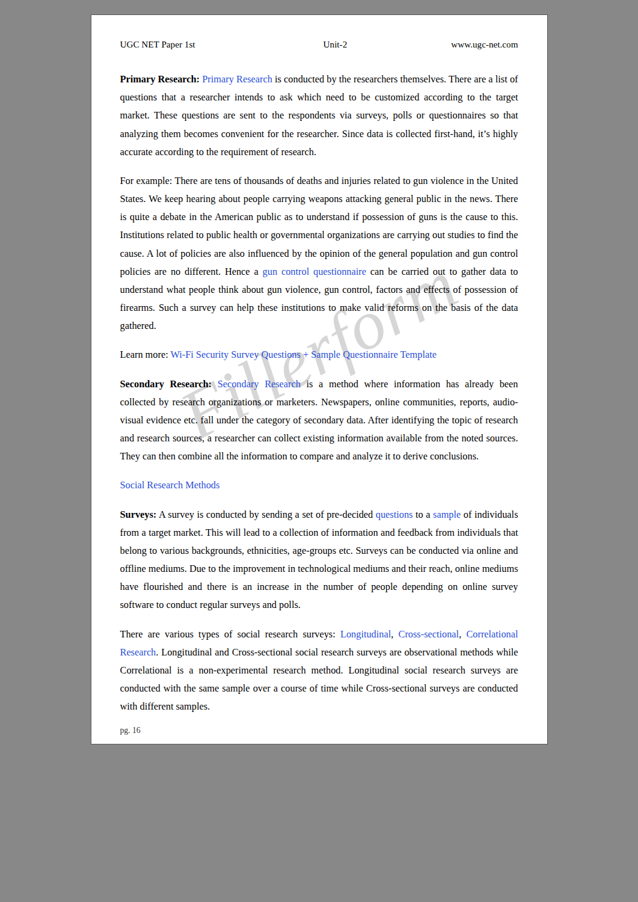Fillerform
UGC NET Paper 1st Unit-2 www.ugc-net.com
Primary Research: Primary Research is conducted by the researchers themselves. There are a list of questions that a researcher intends to ask which need to be customized according to the target market. These questions are sent to the respondents via surveys, polls or questionnaires so that analyzing them becomes convenient for the researcher. Since data is collected first-hand, it’s highly accurate according to the requirement of research.
For example: There are tens of thousands of deaths and injuries related to gun violence in the United States. We keep hearing about people carrying weapons attacking general public in the news. There is quite a debate in the American public as to understand if possession of guns is the cause to this. Institutions related to public health or governmental organizations are carrying out studies to find the cause. A lot of policies are also influenced by the opinion of the general population and gun control policies are no different. Hence a gun control questionnaire can be carried out to gather data to understand what people think about gun violence, gun control, factors and effects of possession of firearms. Such a survey can help these institutions to make valid reforms on the basis of the data gathered.
Learn more: Wi-Fi Security Survey Questions + Sample Questionnaire Template
Secondary Research: Secondary Research is a method where information has already been collected by research organizations or marketers. Newspapers, online communities, reports, audio-visual evidence etc. fall under the category of secondary data. After identifying the topic of research and research sources, a researcher can collect existing information available from the noted sources. They can then combine all the information to compare and analyze it to derive conclusions.
Social Research Methods
Surveys: A survey is conducted by sending a set of pre-decided questions to a sample of individuals from a target market. This will lead to a collection of information and feedback from individuals that belong to various backgrounds, ethnicities, age-groups etc. Surveys can be conducted via online and offline mediums. Due to the improvement in technological mediums and their reach, online mediums have flourished and there is an increase in the number of people depending on online survey software to conduct regular surveys and polls.
There are various types of social research surveys: Longitudinal, Cross-sectional, Correlational Research. Longitudinal and Cross-sectional social research surveys are observational methods while Correlational is a non-experimental research method. Longitudinal social research surveys are conducted with the same sample over a course of time while Cross-sectional surveys are conducted with different samples.
pg. 16